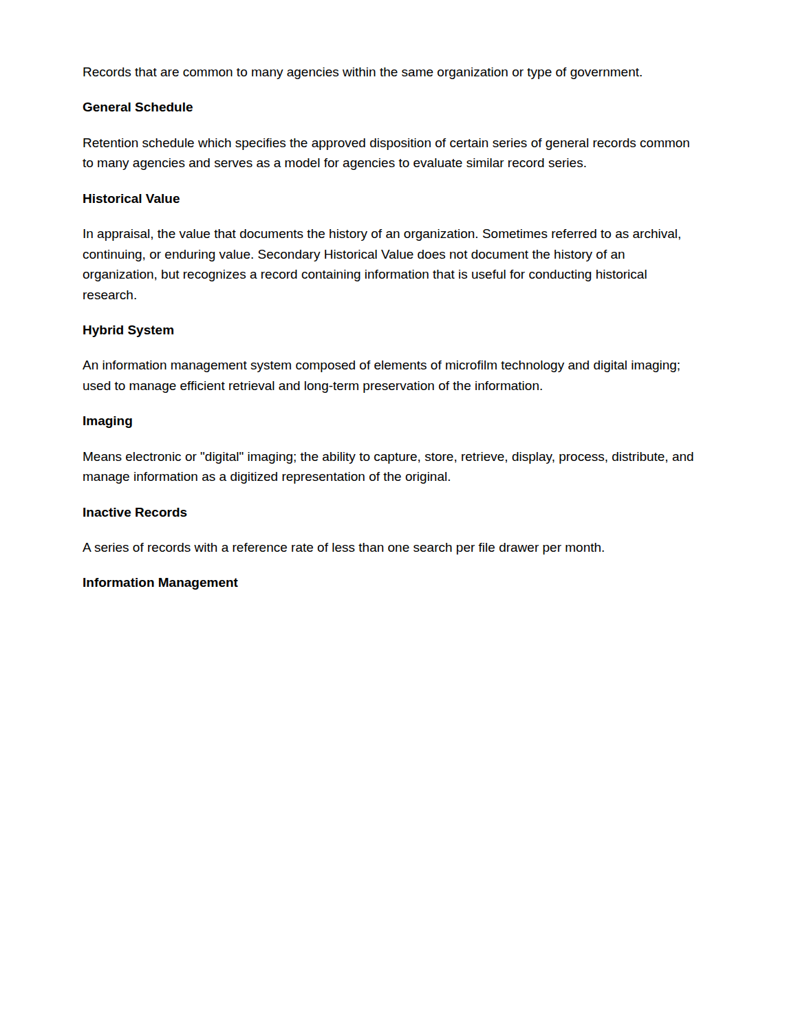Records that are common to many agencies within the same organization or type of government.
General Schedule
Retention schedule which specifies the approved disposition of certain series of general records common to many agencies and serves as a model for agencies to evaluate similar record series.
Historical Value
In appraisal, the value that documents the history of an organization. Sometimes referred to as archival, continuing, or enduring value. Secondary Historical Value does not document the history of an organization, but recognizes a record containing information that is useful for conducting historical research.
Hybrid System
An information management system composed of elements of microfilm technology and digital imaging; used to manage efficient retrieval and long-term preservation of the information.
Imaging
Means electronic or "digital" imaging; the ability to capture, store, retrieve, display, process, distribute, and manage information as a digitized representation of the original.
Inactive Records
A series of records with a reference rate of less than one search per file drawer per month.
Information Management